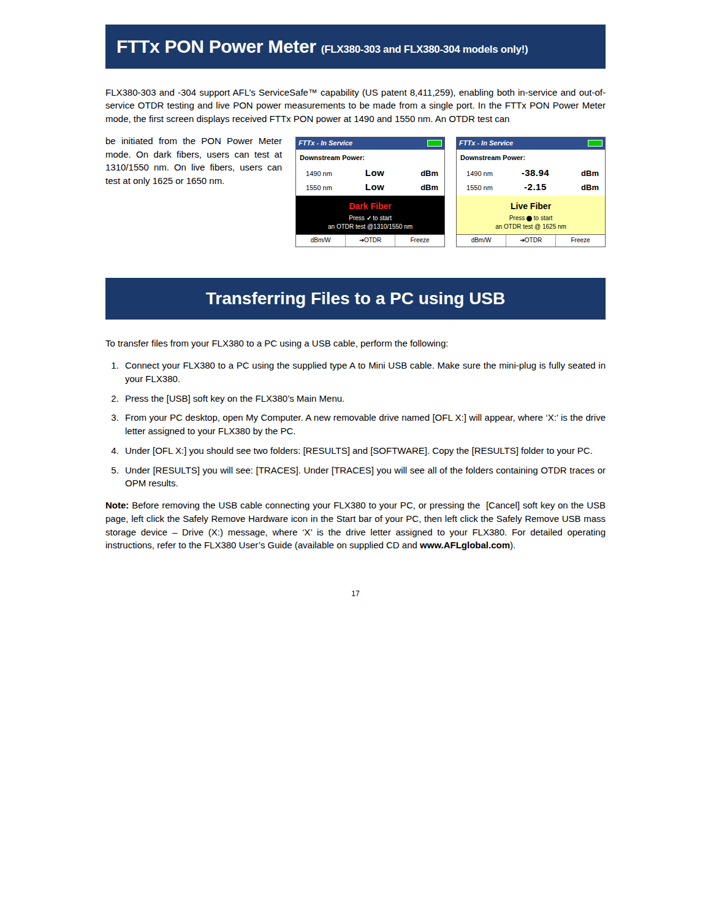FTTx PON Power Meter (FLX380-303 and FLX380-304 models only!)
FLX380-303 and -304 support AFL’s ServiceSafe™ capability (US patent 8,411,259), enabling both in-service and out-of-service OTDR testing and live PON power measurements to be made from a single port. In the FTTx PON Power Meter mode, the first screen displays received FTTx PON power at 1490 and 1550 nm. An OTDR test can
FTTx - In Service
Downstream Power:
1490 nm Low dBm
1550 nm Low dBm
Dark Fiber Press ✓ to start
an OTDR test @1310/1550 nm
dBm/W
➔OTDR
Freeze
FTTx - In Service
Downstream Power:
1490 nm-38.94 dBm
1550 nm-2.15 dBm
Live Fiber Press to start
an OTDR test @ 1625 nm
dBm/W
➔OTDR
Freeze
be initiated from the PON Power Meter mode. On dark fibers, users can test at 1310/1550 nm. On live fibers, users can test at only 1625 or 1650 nm.
Transferring Files to a PC using USB
To transfer files from your FLX380 to a PC using a USB cable, perform the following:
Connect your FLX380 to a PC using the supplied type A to Mini USB cable. Make sure the mini-plug is fully seated in your FLX380.
Press the [USB] soft key on the FLX380’s Main Menu.
From your PC desktop, open My Computer. A new removable drive named [OFL X:] will appear, where ‘X:’ is the drive letter assigned to your FLX380 by the PC.
Under [OFL X:] you should see two folders: [RESULTS] and [SOFTWARE]. Copy the [RESULTS] folder to your PC.
Under [RESULTS] you will see: [TRACES]. Under [TRACES] you will see all of the folders containing OTDR traces or OPM results.
Note: Before removing the USB cable connecting your FLX380 to your PC, or pressing the [Cancel] soft key on the USB page, left click the Safely Remove Hardware icon in the Start bar of your PC, then left click the Safely Remove USB mass storage device – Drive (X:) message, where ‘X’ is the drive letter assigned to your FLX380. For detailed operating instructions, refer to the FLX380 User’s Guide (available on supplied CD and www.AFLglobal.com).
17